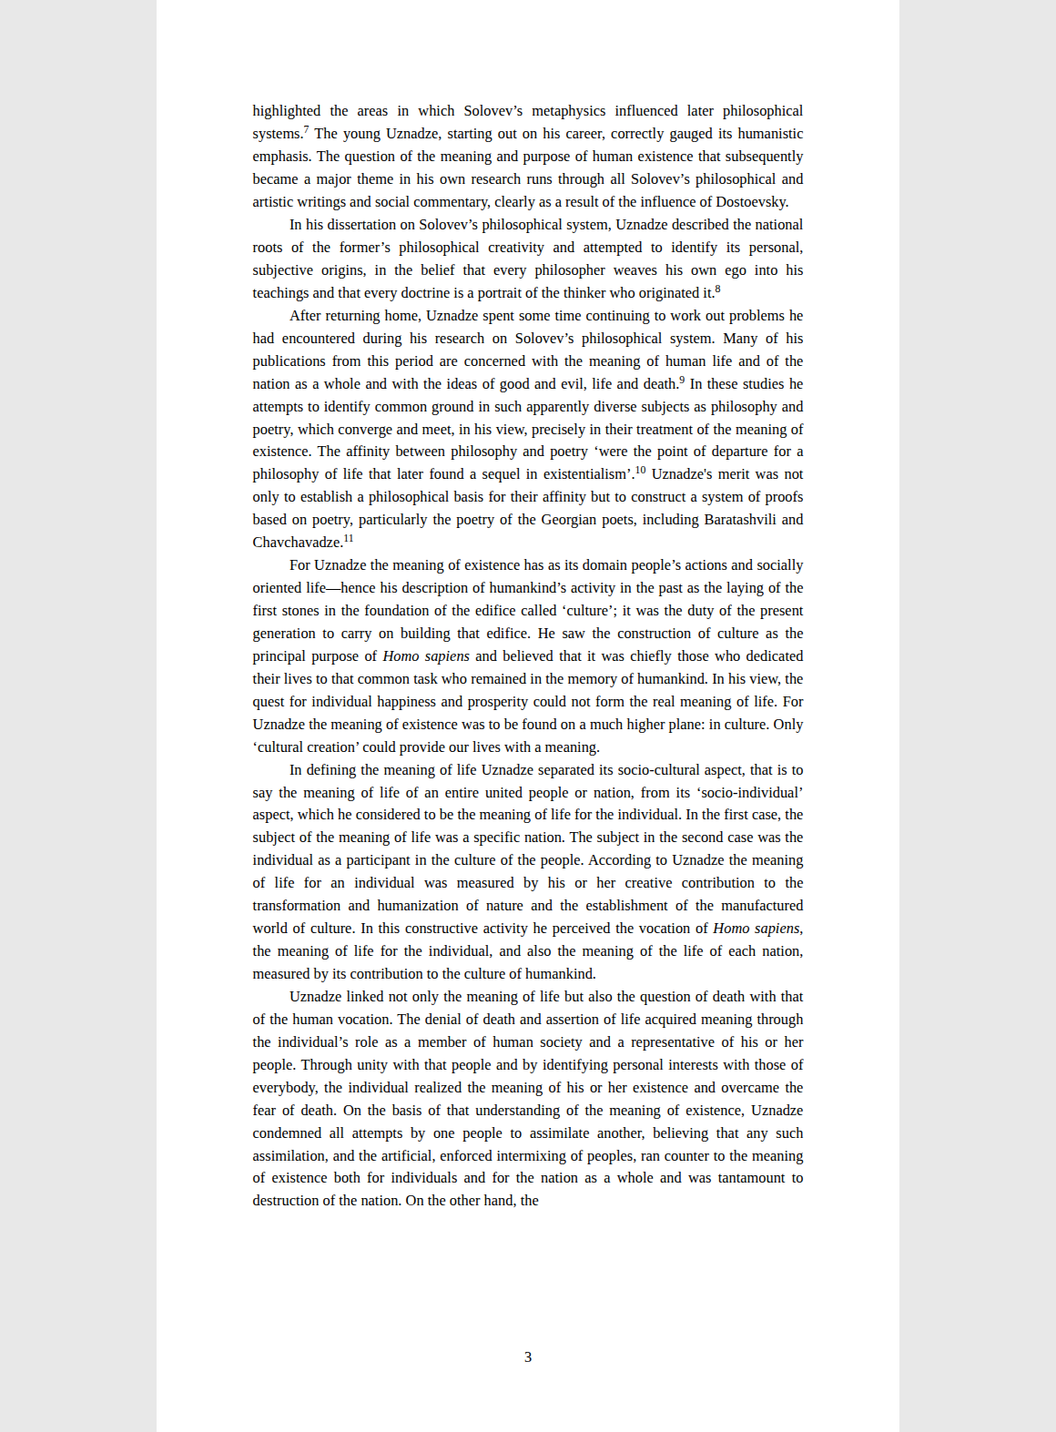highlighted the areas in which Solovev’s metaphysics influenced later philosophical systems.7 The young Uznadze, starting out on his career, correctly gauged its humanistic emphasis. The question of the meaning and purpose of human existence that subsequently became a major theme in his own research runs through all Solovev’s philosophical and artistic writings and social commentary, clearly as a result of the influence of Dostoevsky.
In his dissertation on Solovev’s philosophical system, Uznadze described the national roots of the former’s philosophical creativity and attempted to identify its personal, subjective origins, in the belief that every philosopher weaves his own ego into his teachings and that every doctrine is a portrait of the thinker who originated it.8
After returning home, Uznadze spent some time continuing to work out problems he had encountered during his research on Solovev’s philosophical system. Many of his publications from this period are concerned with the meaning of human life and of the nation as a whole and with the ideas of good and evil, life and death.9 In these studies he attempts to identify common ground in such apparently diverse subjects as philosophy and poetry, which converge and meet, in his view, precisely in their treatment of the meaning of existence. The affinity between philosophy and poetry ‘were the point of departure for a philosophy of life that later found a sequel in existentialism’.10 Uznadze's merit was not only to establish a philosophical basis for their affinity but to construct a system of proofs based on poetry, particularly the poetry of the Georgian poets, including Baratashvili and Chavchavadze.11
For Uznadze the meaning of existence has as its domain people’s actions and socially oriented life—hence his description of humankind’s activity in the past as the laying of the first stones in the foundation of the edifice called ‘culture’; it was the duty of the present generation to carry on building that edifice. He saw the construction of culture as the principal purpose of Homo sapiens and believed that it was chiefly those who dedicated their lives to that common task who remained in the memory of humankind. In his view, the quest for individual happiness and prosperity could not form the real meaning of life. For Uznadze the meaning of existence was to be found on a much higher plane: in culture. Only ‘cultural creation’ could provide our lives with a meaning.
In defining the meaning of life Uznadze separated its socio-cultural aspect, that is to say the meaning of life of an entire united people or nation, from its ‘socio-individual’ aspect, which he considered to be the meaning of life for the individual. In the first case, the subject of the meaning of life was a specific nation. The subject in the second case was the individual as a participant in the culture of the people. According to Uznadze the meaning of life for an individual was measured by his or her creative contribution to the transformation and humanization of nature and the establishment of the manufactured world of culture. In this constructive activity he perceived the vocation of Homo sapiens, the meaning of life for the individual, and also the meaning of the life of each nation, measured by its contribution to the culture of humankind.
Uznadze linked not only the meaning of life but also the question of death with that of the human vocation. The denial of death and assertion of life acquired meaning through the individual’s role as a member of human society and a representative of his or her people. Through unity with that people and by identifying personal interests with those of everybody, the individual realized the meaning of his or her existence and overcame the fear of death. On the basis of that understanding of the meaning of existence, Uznadze condemned all attempts by one people to assimilate another, believing that any such assimilation, and the artificial, enforced intermixing of peoples, ran counter to the meaning of existence both for individuals and for the nation as a whole and was tantamount to destruction of the nation. On the other hand, the
3